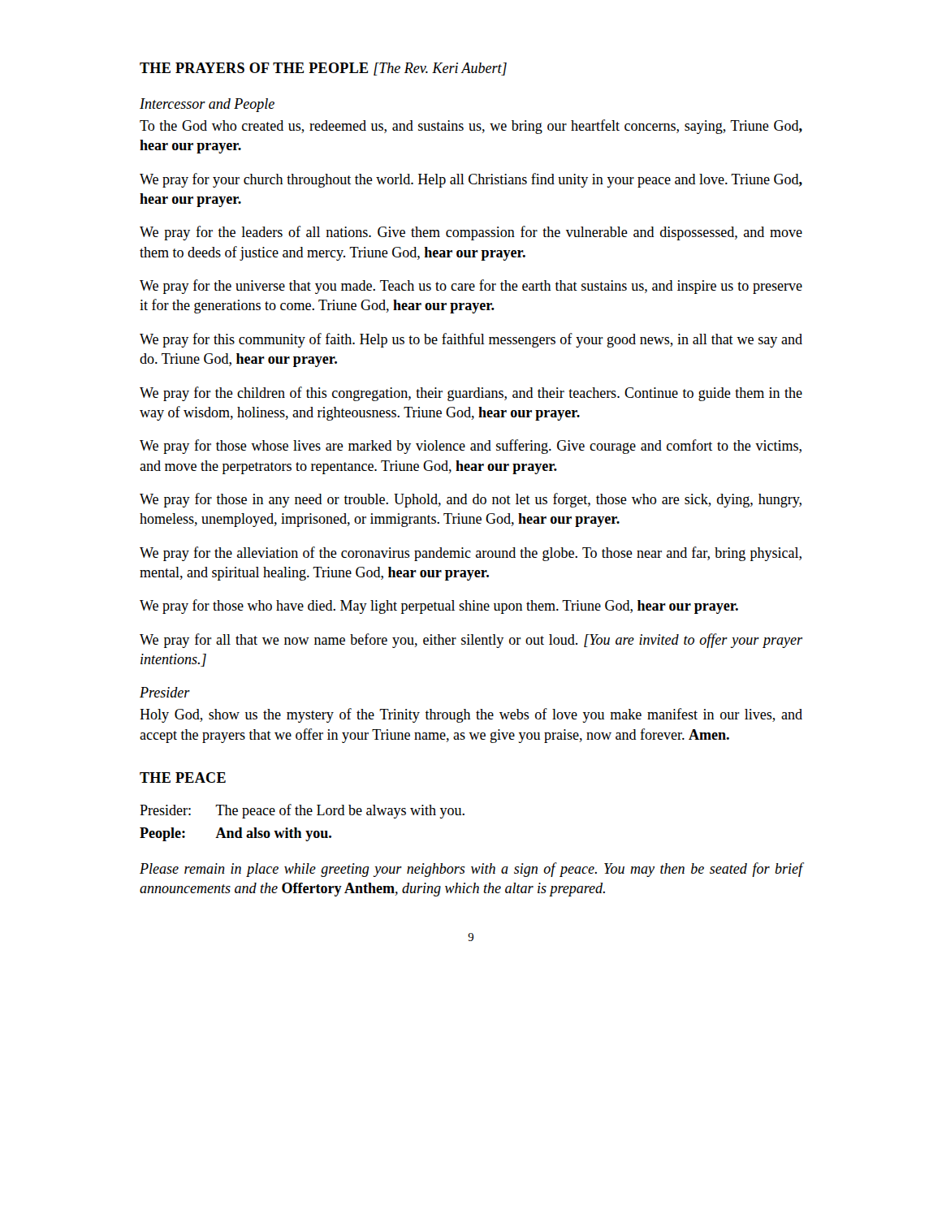The Prayers of the People [The Rev. Keri Aubert]
Intercessor and People
To the God who created us, redeemed us, and sustains us, we bring our heartfelt concerns, saying, Triune God, hear our prayer.
We pray for your church throughout the world. Help all Christians find unity in your peace and love. Triune God, hear our prayer.
We pray for the leaders of all nations. Give them compassion for the vulnerable and dispossessed, and move them to deeds of justice and mercy. Triune God, hear our prayer.
We pray for the universe that you made. Teach us to care for the earth that sustains us, and inspire us to preserve it for the generations to come. Triune God, hear our prayer.
We pray for this community of faith. Help us to be faithful messengers of your good news, in all that we say and do. Triune God, hear our prayer.
We pray for the children of this congregation, their guardians, and their teachers. Continue to guide them in the way of wisdom, holiness, and righteousness. Triune God, hear our prayer.
We pray for those whose lives are marked by violence and suffering. Give courage and comfort to the victims, and move the perpetrators to repentance. Triune God, hear our prayer.
We pray for those in any need or trouble. Uphold, and do not let us forget, those who are sick, dying, hungry, homeless, unemployed, imprisoned, or immigrants. Triune God, hear our prayer.
We pray for the alleviation of the coronavirus pandemic around the globe. To those near and far, bring physical, mental, and spiritual healing. Triune God, hear our prayer.
We pray for those who have died. May light perpetual shine upon them. Triune God, hear our prayer.
We pray for all that we now name before you, either silently or out loud. [You are invited to offer your prayer intentions.]
Presider
Holy God, show us the mystery of the Trinity through the webs of love you make manifest in our lives, and accept the prayers that we offer in your Triune name, as we give you praise, now and forever. Amen.
The Peace
Presider: The peace of the Lord be always with you.
People: And also with you.
Please remain in place while greeting your neighbors with a sign of peace. You may then be seated for brief announcements and the Offertory Anthem, during which the altar is prepared.
9